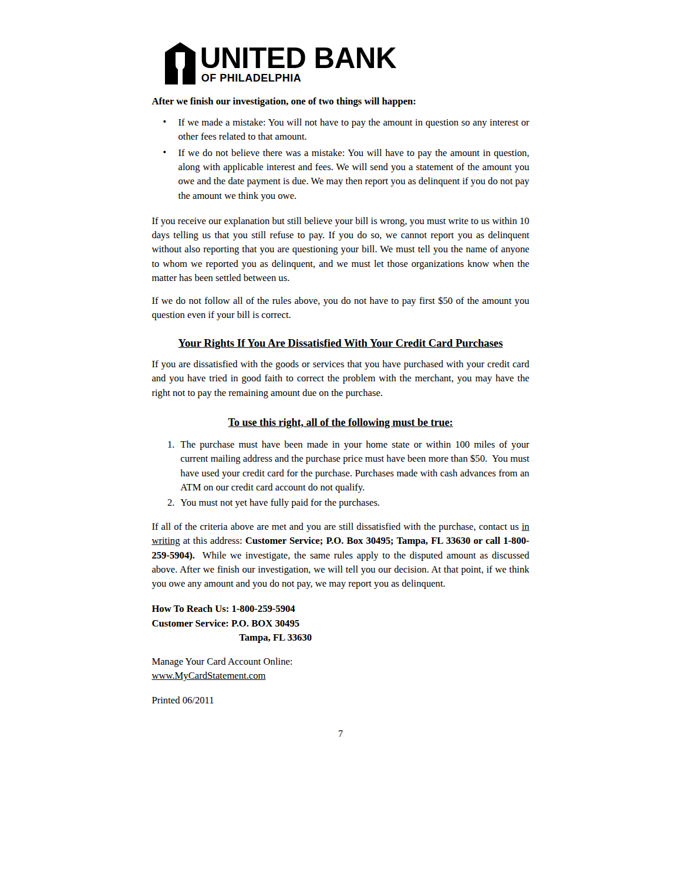UNITED BANK
OF PHILADELPHIA
After we finish our investigation, one of two things will happen:
If we made a mistake: You will not have to pay the amount in question so any interest or other fees related to that amount.
If we do not believe there was a mistake: You will have to pay the amount in question, along with applicable interest and fees. We will send you a statement of the amount you owe and the date payment is due. We may then report you as delinquent if you do not pay the amount we think you owe.
If you receive our explanation but still believe your bill is wrong, you must write to us within 10 days telling us that you still refuse to pay. If you do so, we cannot report you as delinquent without also reporting that you are questioning your bill. We must tell you the name of anyone to whom we reported you as delinquent, and we must let those organizations know when the matter has been settled between us.
If we do not follow all of the rules above, you do not have to pay first $50 of the amount you question even if your bill is correct.
Your Rights If You Are Dissatisfied With Your Credit Card Purchases
If you are dissatisfied with the goods or services that you have purchased with your credit card and you have tried in good faith to correct the problem with the merchant, you may have the right not to pay the remaining amount due on the purchase.
To use this right, all of the following must be true:
The purchase must have been made in your home state or within 100 miles of your current mailing address and the purchase price must have been more than $50. You must have used your credit card for the purchase. Purchases made with cash advances from an ATM on our credit card account do not qualify.
You must not yet have fully paid for the purchases.
If all of the criteria above are met and you are still dissatisfied with the purchase, contact us in writing at this address: Customer Service; P.O. Box 30495; Tampa, FL 33630 or call 1-800-259-5904). While we investigate, the same rules apply to the disputed amount as discussed above. After we finish our investigation, we will tell you our decision. At that point, if we think you owe any amount and you do not pay, we may report you as delinquent.
How To Reach Us: 1-800-259-5904
Customer Service: P.O. BOX 30495
Tampa, FL 33630
Manage Your Card Account Online:
www.MyCardStatement.com
Printed 06/2011
7